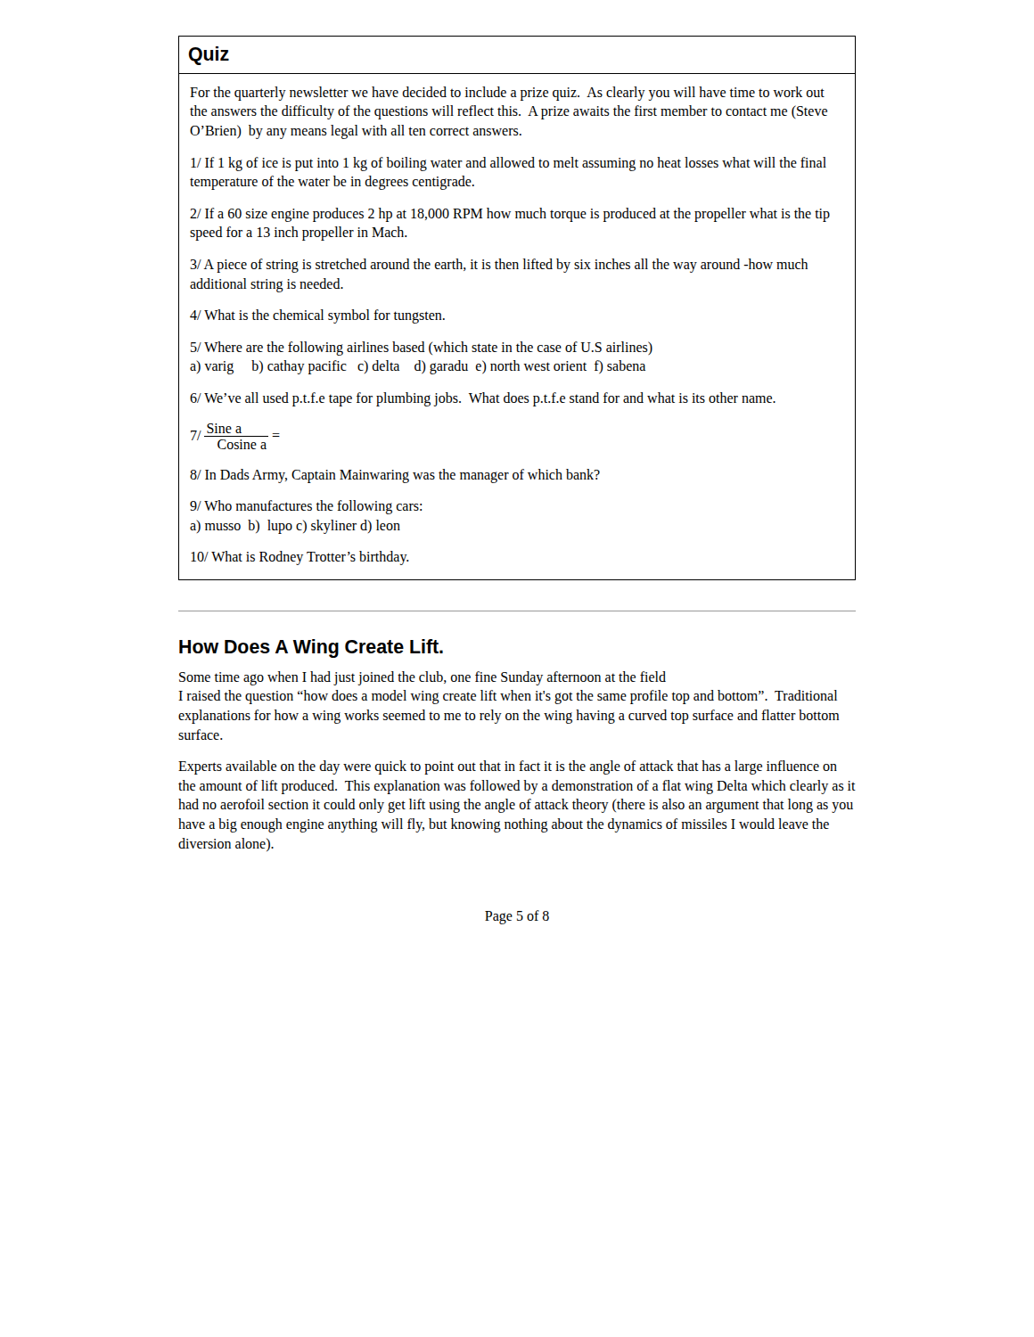Quiz
For the quarterly newsletter we have decided to include a prize quiz. As clearly you will have time to work out the answers the difficulty of the questions will reflect this. A prize awaits the first member to contact me (Steve O’Brien) by any means legal with all ten correct answers.
1/ If 1 kg of ice is put into 1 kg of boiling water and allowed to melt assuming no heat losses what will the final temperature of the water be in degrees centigrade.
2/ If a 60 size engine produces 2 hp at 18,000 RPM how much torque is produced at the propeller what is the tip speed for a 13 inch propeller in Mach.
3/ A piece of string is stretched around the earth, it is then lifted by six inches all the way around -how much additional string is needed.
4/ What is the chemical symbol for tungsten.
5/ Where are the following airlines based (which state in the case of U.S airlines)
a) varig b) cathay pacific c) delta d) garadu e) north west orient f) sabena
6/ We’ve all used p.t.f.e tape for plumbing jobs. What does p.t.f.e stand for and what is its other name.
7/ Sine a Cosine a =
8/ In Dads Army, Captain Mainwaring was the manager of which bank?
9/ Who manufactures the following cars:
a) musso b) lupo c) skyliner d) leon
10/ What is Rodney Trotter’s birthday.
How Does A Wing Create Lift.
Some time ago when I had just joined the club, one fine Sunday afternoon at the field
I raised the question “how does a model wing create lift when it's got the same profile top and bottom”. Traditional explanations for how a wing works seemed to me to rely on the wing having a curved top surface and flatter bottom surface.
Experts available on the day were quick to point out that in fact it is the angle of attack that has a large influence on the amount of lift produced. This explanation was followed by a demonstration of a flat wing Delta which clearly as it had no aerofoil section it could only get lift using the angle of attack theory (there is also an argument that long as you have a big enough engine anything will fly, but knowing nothing about the dynamics of missiles I would leave the diversion alone).
Page 5 of 8